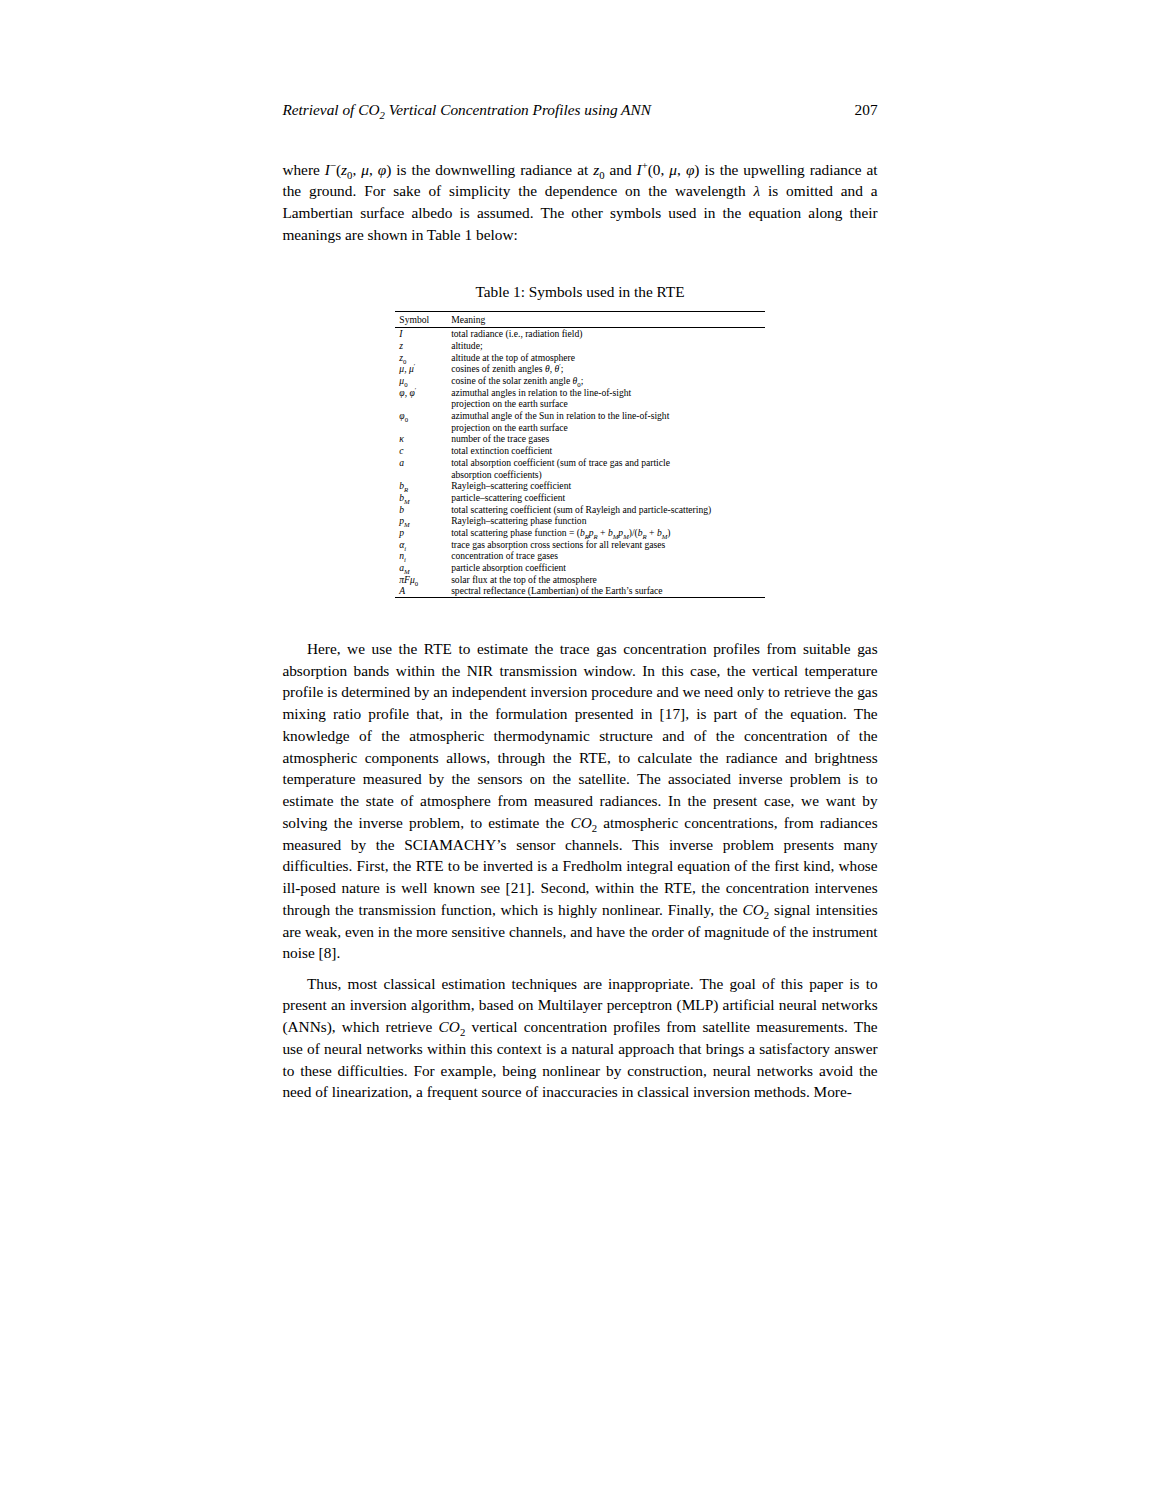Retrieval of CO2 Vertical Concentration Profiles using ANN
207
where I−(z0, μ, φ) is the downwelling radiance at z0 and I+(0, μ, φ) is the upwelling radiance at the ground. For sake of simplicity the dependence on the wavelength λ is omitted and a Lambertian surface albedo is assumed. The other symbols used in the equation along their meanings are shown in Table 1 below:
Table 1: Symbols used in the RTE
| Symbol | Meaning |
| --- | --- |
| I | total radiance (i.e., radiation field) |
| z | altitude; |
| z 0 | altitude at the top of atmosphere |
| μ , μ ′ | cosines of zenith angles θ , θ ′ ; |
| μ 0 | cosine of the solar zenith angle θ 0 ; |
| φ , φ ′ | azimuthal angles in relation to the line-of-sight |
| | projection on the earth surface |
| φ 0 | azimuthal angle of the Sun in relation to the line-of-sight |
| | projection on the earth surface |
| κ | number of the trace gases |
| c | total extinction coefficient |
| a | total absorption coefficient (sum of trace gas and particle |
| | absorption coefficients) |
| b R | Rayleigh–scattering coefficient |
| b M | particle–scattering coefficient |
| b | total scattering coefficient (sum of Rayleigh and particle-scattering) |
| p M | Rayleigh–scattering phase function |
| p | total scattering phase function = ( b R p R + b M p M )/( b R + b M ) |
| α i | trace gas absorption cross sections for all relevant gases |
| n i | concentration of trace gases |
| a M | particle absorption coefficient |
| πFμ 0 | solar flux at the top of the atmosphere |
| A | spectral reflectance (Lambertian) of the Earth’s surface |
Here, we use the RTE to estimate the trace gas concentration profiles from suitable gas absorption bands within the NIR transmission window. In this case, the vertical temperature profile is determined by an independent inversion procedure and we need only to retrieve the gas mixing ratio profile that, in the formulation presented in [17], is part of the equation. The knowledge of the atmospheric thermodynamic structure and of the concentration of the atmospheric components allows, through the RTE, to calculate the radiance and brightness temperature measured by the sensors on the satellite. The associated inverse problem is to estimate the state of atmosphere from measured radiances. In the present case, we want by solving the inverse problem, to estimate the CO2 atmospheric concentrations, from radiances measured by the SCIAMACHY’s sensor channels. This inverse problem presents many difficulties. First, the RTE to be inverted is a Fredholm integral equation of the first kind, whose ill-posed nature is well known see [21]. Second, within the RTE, the concentration intervenes through the transmission function, which is highly nonlinear. Finally, the CO2 signal intensities are weak, even in the more sensitive channels, and have the order of magnitude of the instrument noise [8].
Thus, most classical estimation techniques are inappropriate. The goal of this paper is to present an inversion algorithm, based on Multilayer perceptron (MLP) artificial neural networks (ANNs), which retrieve CO2 vertical concentration profiles from satellite measurements. The use of neural networks within this context is a natural approach that brings a satisfactory answer to these difficulties. For example, being nonlinear by construction, neural networks avoid the need of linearization, a frequent source of inaccuracies in classical inversion methods. More-